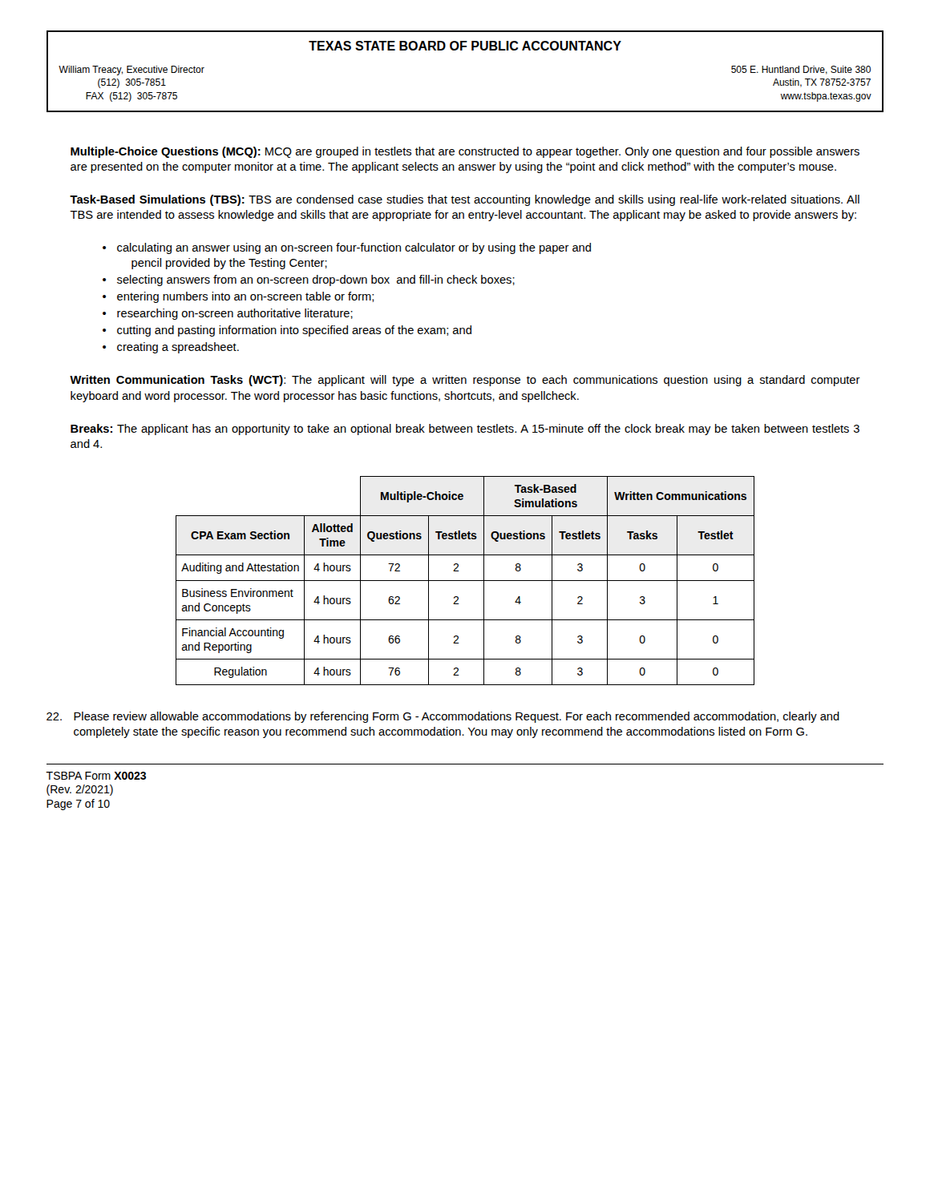TEXAS STATE BOARD OF PUBLIC ACCOUNTANCY
William Treacy, Executive Director
(512) 305-7851
FAX (512) 305-7875
505 E. Huntland Drive, Suite 380
Austin, TX 78752-3757
www.tsbpa.texas.gov
Multiple-Choice Questions (MCQ): MCQ are grouped in testlets that are constructed to appear together. Only one question and four possible answers are presented on the computer monitor at a time. The applicant selects an answer by using the “point and click method” with the computer’s mouse.
Task-Based Simulations (TBS): TBS are condensed case studies that test accounting knowledge and skills using real-life work-related situations. All TBS are intended to assess knowledge and skills that are appropriate for an entry-level accountant. The applicant may be asked to provide answers by:
calculating an answer using an on-screen four-function calculator or by using the paper and pencil provided by the Testing Center;
selecting answers from an on-screen drop-down box and fill-in check boxes;
entering numbers into an on-screen table or form;
researching on-screen authoritative literature;
cutting and pasting information into specified areas of the exam; and
creating a spreadsheet.
Written Communication Tasks (WCT): The applicant will type a written response to each communications question using a standard computer keyboard and word processor. The word processor has basic functions, shortcuts, and spellcheck.
Breaks: The applicant has an opportunity to take an optional break between testlets. A 15-minute off the clock break may be taken between testlets 3 and 4.
| | Multiple-Choice | Task-Based Simulations | Written Communications |
| CPA Exam Section | Allotted Time | Questions | Testlets | Questions | Testlets | Tasks | Testlet |
| Auditing and Attestation | 4 hours | 72 | 2 | 8 | 3 | 0 | 0 |
| Business Environment and Concepts | 4 hours | 62 | 2 | 4 | 2 | 3 | 1 |
| Financial Accounting and Reporting | 4 hours | 66 | 2 | 8 | 3 | 0 | 0 |
| Regulation | 4 hours | 76 | 2 | 8 | 3 | 0 | 0 |
22.
Please review allowable accommodations by referencing Form G - Accommodations Request. For each recommended accommodation, clearly and completely state the specific reason you recommend such accommodation. You may only recommend the accommodations listed on Form G.
TSBPA Form X0023
(Rev. 2/2021)
Page 7 of 10